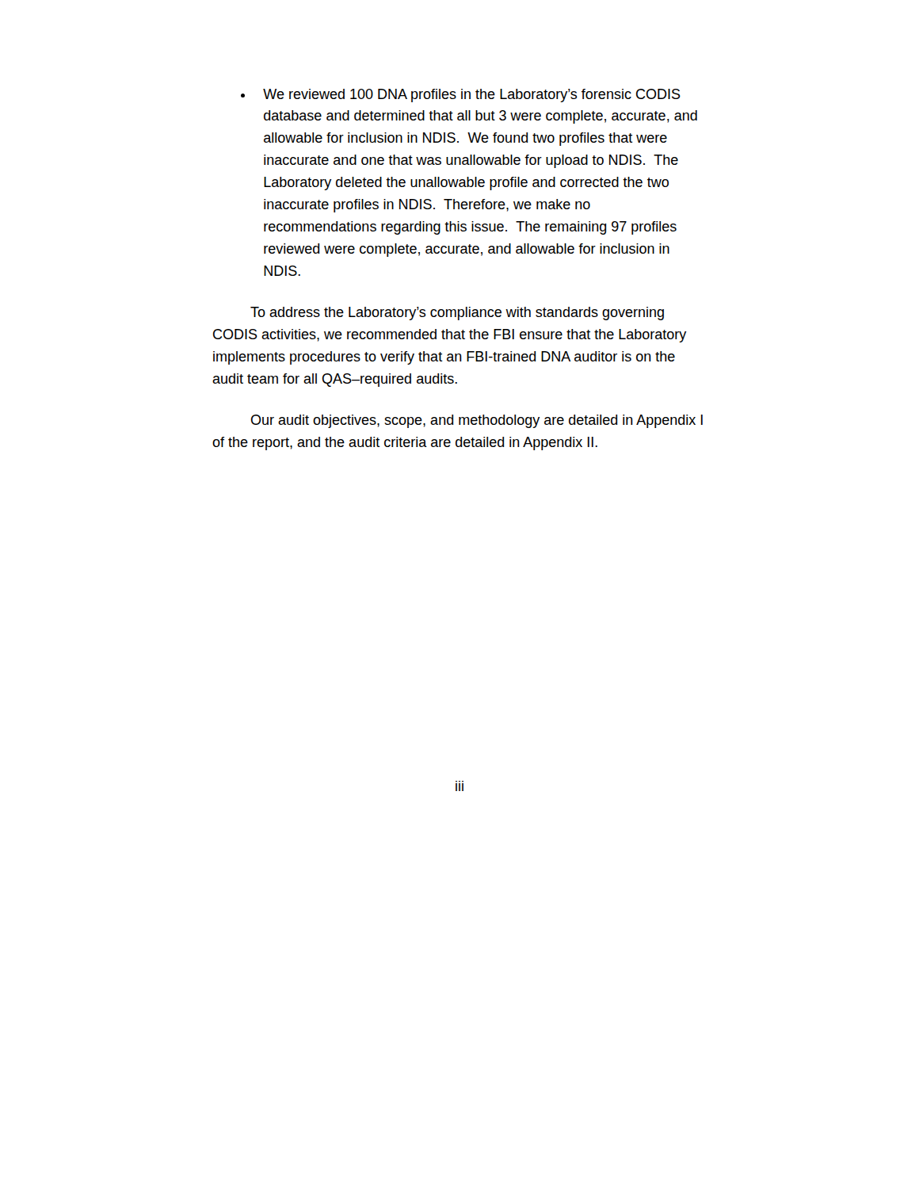We reviewed 100 DNA profiles in the Laboratory’s forensic CODIS database and determined that all but 3 were complete, accurate, and allowable for inclusion in NDIS. We found two profiles that were inaccurate and one that was unallowable for upload to NDIS. The Laboratory deleted the unallowable profile and corrected the two inaccurate profiles in NDIS. Therefore, we make no recommendations regarding this issue. The remaining 97 profiles reviewed were complete, accurate, and allowable for inclusion in NDIS.
To address the Laboratory’s compliance with standards governing CODIS activities, we recommended that the FBI ensure that the Laboratory implements procedures to verify that an FBI-trained DNA auditor is on the audit team for all QAS–required audits.
Our audit objectives, scope, and methodology are detailed in Appendix I of the report, and the audit criteria are detailed in Appendix II.
iii